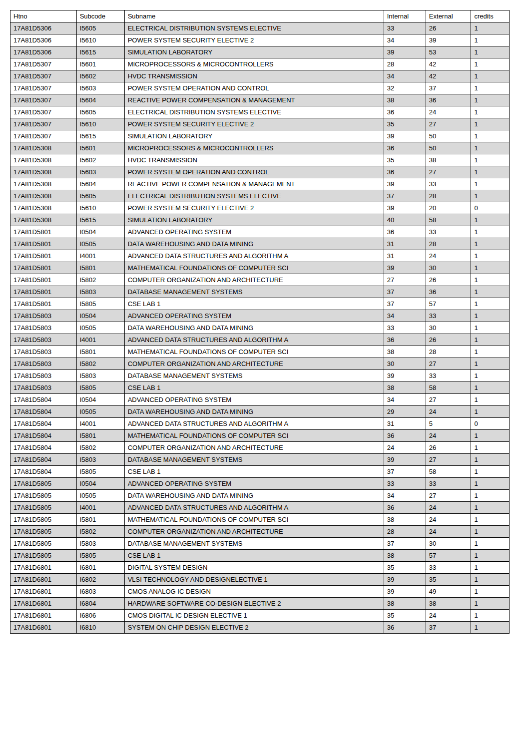| Htno | Subcode | Subname | Internal | External | credits |
| --- | --- | --- | --- | --- | --- |
| 17A81D5306 | I5605 | ELECTRICAL DISTRIBUTION SYSTEMS ELECTIVE | 33 | 26 | 1 |
| 17A81D5306 | I5610 | POWER SYSTEM SECURITY ELECTIVE 2 | 34 | 39 | 1 |
| 17A81D5306 | I5615 | SIMULATION LABORATORY | 39 | 53 | 1 |
| 17A81D5307 | I5601 | MICROPROCESSORS & MICROCONTROLLERS | 28 | 42 | 1 |
| 17A81D5307 | I5602 | HVDC TRANSMISSION | 34 | 42 | 1 |
| 17A81D5307 | I5603 | POWER SYSTEM OPERATION AND CONTROL | 32 | 37 | 1 |
| 17A81D5307 | I5604 | REACTIVE POWER COMPENSATION & MANAGEMENT | 38 | 36 | 1 |
| 17A81D5307 | I5605 | ELECTRICAL DISTRIBUTION SYSTEMS ELECTIVE | 36 | 24 | 1 |
| 17A81D5307 | I5610 | POWER SYSTEM SECURITY ELECTIVE 2 | 35 | 27 | 1 |
| 17A81D5307 | I5615 | SIMULATION LABORATORY | 39 | 50 | 1 |
| 17A81D5308 | I5601 | MICROPROCESSORS & MICROCONTROLLERS | 36 | 50 | 1 |
| 17A81D5308 | I5602 | HVDC TRANSMISSION | 35 | 38 | 1 |
| 17A81D5308 | I5603 | POWER SYSTEM OPERATION AND CONTROL | 36 | 27 | 1 |
| 17A81D5308 | I5604 | REACTIVE POWER COMPENSATION & MANAGEMENT | 39 | 33 | 1 |
| 17A81D5308 | I5605 | ELECTRICAL DISTRIBUTION SYSTEMS ELECTIVE | 37 | 28 | 1 |
| 17A81D5308 | I5610 | POWER SYSTEM SECURITY ELECTIVE 2 | 39 | 20 | 0 |
| 17A81D5308 | I5615 | SIMULATION LABORATORY | 40 | 58 | 1 |
| 17A81D5801 | I0504 | ADVANCED OPERATING SYSTEM | 36 | 33 | 1 |
| 17A81D5801 | I0505 | DATA WAREHOUSING AND DATA MINING | 31 | 28 | 1 |
| 17A81D5801 | I4001 | ADVANCED DATA STRUCTURES AND ALGORITHM A | 31 | 24 | 1 |
| 17A81D5801 | I5801 | MATHEMATICAL FOUNDATIONS OF COMPUTER SCI | 39 | 30 | 1 |
| 17A81D5801 | I5802 | COMPUTER ORGANIZATION AND ARCHITECTURE | 27 | 26 | 1 |
| 17A81D5801 | I5803 | DATABASE MANAGEMENT SYSTEMS | 37 | 36 | 1 |
| 17A81D5801 | I5805 | CSE LAB 1 | 37 | 57 | 1 |
| 17A81D5803 | I0504 | ADVANCED OPERATING SYSTEM | 34 | 33 | 1 |
| 17A81D5803 | I0505 | DATA WAREHOUSING AND DATA MINING | 33 | 30 | 1 |
| 17A81D5803 | I4001 | ADVANCED DATA STRUCTURES AND ALGORITHM A | 36 | 26 | 1 |
| 17A81D5803 | I5801 | MATHEMATICAL FOUNDATIONS OF COMPUTER SCI | 38 | 28 | 1 |
| 17A81D5803 | I5802 | COMPUTER ORGANIZATION AND ARCHITECTURE | 30 | 27 | 1 |
| 17A81D5803 | I5803 | DATABASE MANAGEMENT SYSTEMS | 39 | 33 | 1 |
| 17A81D5803 | I5805 | CSE LAB 1 | 38 | 58 | 1 |
| 17A81D5804 | I0504 | ADVANCED OPERATING SYSTEM | 34 | 27 | 1 |
| 17A81D5804 | I0505 | DATA WAREHOUSING AND DATA MINING | 29 | 24 | 1 |
| 17A81D5804 | I4001 | ADVANCED DATA STRUCTURES AND ALGORITHM A | 31 | 5 | 0 |
| 17A81D5804 | I5801 | MATHEMATICAL FOUNDATIONS OF COMPUTER SCI | 36 | 24 | 1 |
| 17A81D5804 | I5802 | COMPUTER ORGANIZATION AND ARCHITECTURE | 24 | 26 | 1 |
| 17A81D5804 | I5803 | DATABASE MANAGEMENT SYSTEMS | 39 | 27 | 1 |
| 17A81D5804 | I5805 | CSE LAB 1 | 37 | 58 | 1 |
| 17A81D5805 | I0504 | ADVANCED OPERATING SYSTEM | 33 | 33 | 1 |
| 17A81D5805 | I0505 | DATA WAREHOUSING AND DATA MINING | 34 | 27 | 1 |
| 17A81D5805 | I4001 | ADVANCED DATA STRUCTURES AND ALGORITHM A | 36 | 24 | 1 |
| 17A81D5805 | I5801 | MATHEMATICAL FOUNDATIONS OF COMPUTER SCI | 38 | 24 | 1 |
| 17A81D5805 | I5802 | COMPUTER ORGANIZATION AND ARCHITECTURE | 28 | 24 | 1 |
| 17A81D5805 | I5803 | DATABASE MANAGEMENT SYSTEMS | 37 | 30 | 1 |
| 17A81D5805 | I5805 | CSE LAB 1 | 38 | 57 | 1 |
| 17A81D6801 | I6801 | DIGITAL SYSTEM DESIGN | 35 | 33 | 1 |
| 17A81D6801 | I6802 | VLSI TECHNOLOGY AND DESIGNELECTIVE 1 | 39 | 35 | 1 |
| 17A81D6801 | I6803 | CMOS ANALOG IC DESIGN | 39 | 49 | 1 |
| 17A81D6801 | I6804 | HARDWARE SOFTWARE CO-DESIGN ELECTIVE 2 | 38 | 38 | 1 |
| 17A81D6801 | I6806 | CMOS DIGITAL IC DESIGN ELECTIVE 1 | 35 | 24 | 1 |
| 17A81D6801 | I6810 | SYSTEM ON CHIP DESIGN ELECTIVE 2 | 36 | 37 | 1 |